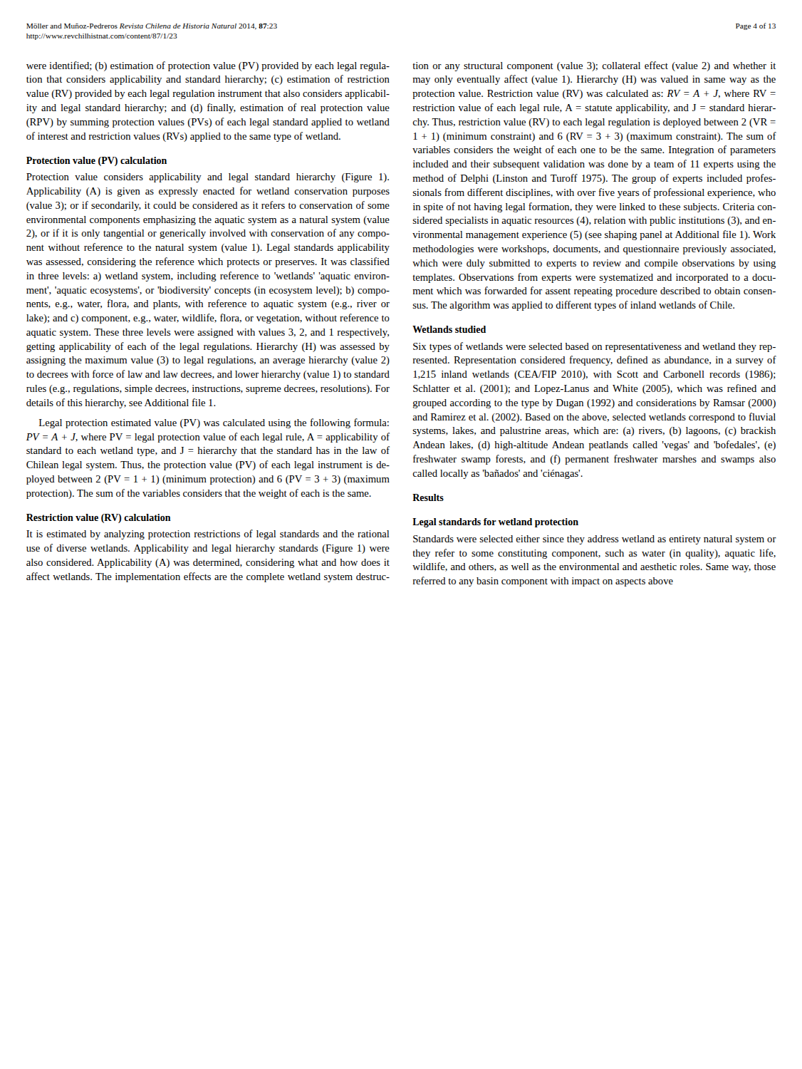Möller and Muñoz-Pedreros Revista Chilena de Historia Natural 2014, 87:23
http://www.revchilhistnat.com/content/87/1/23
Page 4 of 13
were identified; (b) estimation of protection value (PV) provided by each legal regulation that considers applicability and standard hierarchy; (c) estimation of restriction value (RV) provided by each legal regulation instrument that also considers applicability and legal standard hierarchy; and (d) finally, estimation of real protection value (RPV) by summing protection values (PVs) of each legal standard applied to wetland of interest and restriction values (RVs) applied to the same type of wetland.
Protection value (PV) calculation
Protection value considers applicability and legal standard hierarchy (Figure 1). Applicability (A) is given as expressly enacted for wetland conservation purposes (value 3); or if secondarily, it could be considered as it refers to conservation of some environmental components emphasizing the aquatic system as a natural system (value 2), or if it is only tangential or generically involved with conservation of any component without reference to the natural system (value 1). Legal standards applicability was assessed, considering the reference which protects or preserves. It was classified in three levels: a) wetland system, including reference to 'wetlands' 'aquatic environment', 'aquatic ecosystems', or 'biodiversity' concepts (in ecosystem level); b) components, e.g., water, flora, and plants, with reference to aquatic system (e.g., river or lake); and c) component, e.g., water, wildlife, flora, or vegetation, without reference to aquatic system. These three levels were assigned with values 3, 2, and 1 respectively, getting applicability of each of the legal regulations. Hierarchy (H) was assessed by assigning the maximum value (3) to legal regulations, an average hierarchy (value 2) to decrees with force of law and law decrees, and lower hierarchy (value 1) to standard rules (e.g., regulations, simple decrees, instructions, supreme decrees, resolutions). For details of this hierarchy, see Additional file 1.
Legal protection estimated value (PV) was calculated using the following formula: PV = A + J, where PV = legal protection value of each legal rule, A = applicability of standard to each wetland type, and J = hierarchy that the standard has in the law of Chilean legal system. Thus, the protection value (PV) of each legal instrument is deployed between 2 (PV = 1 + 1) (minimum protection) and 6 (PV = 3 + 3) (maximum protection). The sum of the variables considers that the weight of each is the same.
Restriction value (RV) calculation
It is estimated by analyzing protection restrictions of legal standards and the rational use of diverse wetlands. Applicability and legal hierarchy standards (Figure 1) were also considered. Applicability (A) was determined, considering what and how does it affect wetlands. The implementation effects are the complete wetland system destruction or any structural component (value 3); collateral effect (value 2) and whether it may only eventually affect (value 1). Hierarchy (H) was valued in same way as the protection value. Restriction value (RV) was calculated as: RV = A + J, where RV = restriction value of each legal rule, A = statute applicability, and J = standard hierarchy. Thus, restriction value (RV) to each legal regulation is deployed between 2 (VR = 1 + 1) (minimum constraint) and 6 (RV = 3 + 3) (maximum constraint). The sum of variables considers the weight of each one to be the same. Integration of parameters included and their subsequent validation was done by a team of 11 experts using the method of Delphi (Linston and Turoff 1975). The group of experts included professionals from different disciplines, with over five years of professional experience, who in spite of not having legal formation, they were linked to these subjects. Criteria considered specialists in aquatic resources (4), relation with public institutions (3), and environmental management experience (5) (see shaping panel at Additional file 1). Work methodologies were workshops, documents, and questionnaire previously associated, which were duly submitted to experts to review and compile observations by using templates. Observations from experts were systematized and incorporated to a document which was forwarded for assent repeating procedure described to obtain consensus. The algorithm was applied to different types of inland wetlands of Chile.
Wetlands studied
Six types of wetlands were selected based on representativeness and wetland they represented. Representation considered frequency, defined as abundance, in a survey of 1,215 inland wetlands (CEA/FIP 2010), with Scott and Carbonell records (1986); Schlatter et al. (2001); and Lopez-Lanus and White (2005), which was refined and grouped according to the type by Dugan (1992) and considerations by Ramsar (2000) and Ramirez et al. (2002). Based on the above, selected wetlands correspond to fluvial systems, lakes, and palustrine areas, which are: (a) rivers, (b) lagoons, (c) brackish Andean lakes, (d) high-altitude Andean peatlands called 'vegas' and 'bofedales', (e) freshwater swamp forests, and (f) permanent freshwater marshes and swamps also called locally as 'bañados' and 'ciénagas'.
Results
Legal standards for wetland protection
Standards were selected either since they address wetland as entirety natural system or they refer to some constituting component, such as water (in quality), aquatic life, wildlife, and others, as well as the environmental and aesthetic roles. Same way, those referred to any basin component with impact on aspects above